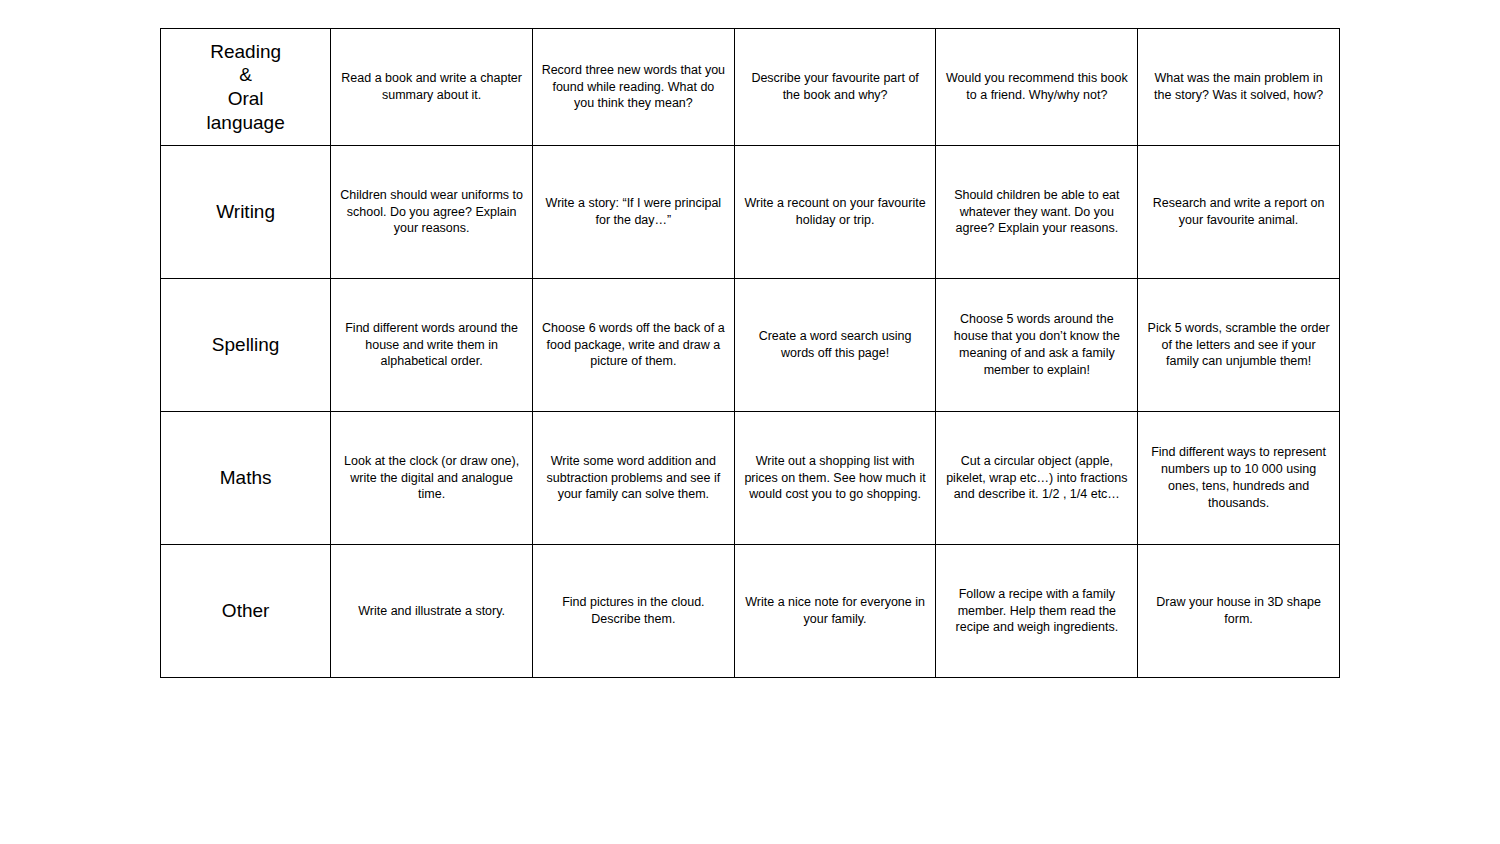| Reading & Oral language | Read a book and write a chapter summary about it. | Record three new words that you found while reading. What do you think they mean? | Describe your favourite part of the book and why? | Would you recommend this book to a friend. Why/why not? | What was the main problem in the story? Was it solved, how? |
| Writing | Children should wear uniforms to school. Do you agree? Explain your reasons. | Write a story: “If I were principal for the day…” | Write a recount on your favourite holiday or trip. | Should children be able to eat whatever they want. Do you agree? Explain your reasons. | Research and write a report on your favourite animal. |
| Spelling | Find different words around the house and write them in alphabetical order. | Choose 6 words off the back of a food package, write and draw a picture of them. | Create a word search using words off this page! | Choose 5 words around the house that you don’t know the meaning of and ask a family member to explain! | Pick 5 words, scramble the order of the letters and see if your family can unjumble them! |
| Maths | Look at the clock (or draw one), write the digital and analogue time. | Write some word addition and subtraction problems and see if your family can solve them. | Write out a shopping list with prices on them. See how much it would cost you to go shopping. | Cut a circular object (apple, pikelet, wrap etc…) into fractions and describe it. 1/2 , 1/4 etc… | Find different ways to represent numbers up to 10 000 using ones, tens, hundreds and thousands. |
| Other | Write and illustrate a story. | Find pictures in the cloud. Describe them. | Write a nice note for everyone in your family. | Follow a recipe with a family member. Help them read the recipe and weigh ingredients. | Draw your house in 3D shape form. |